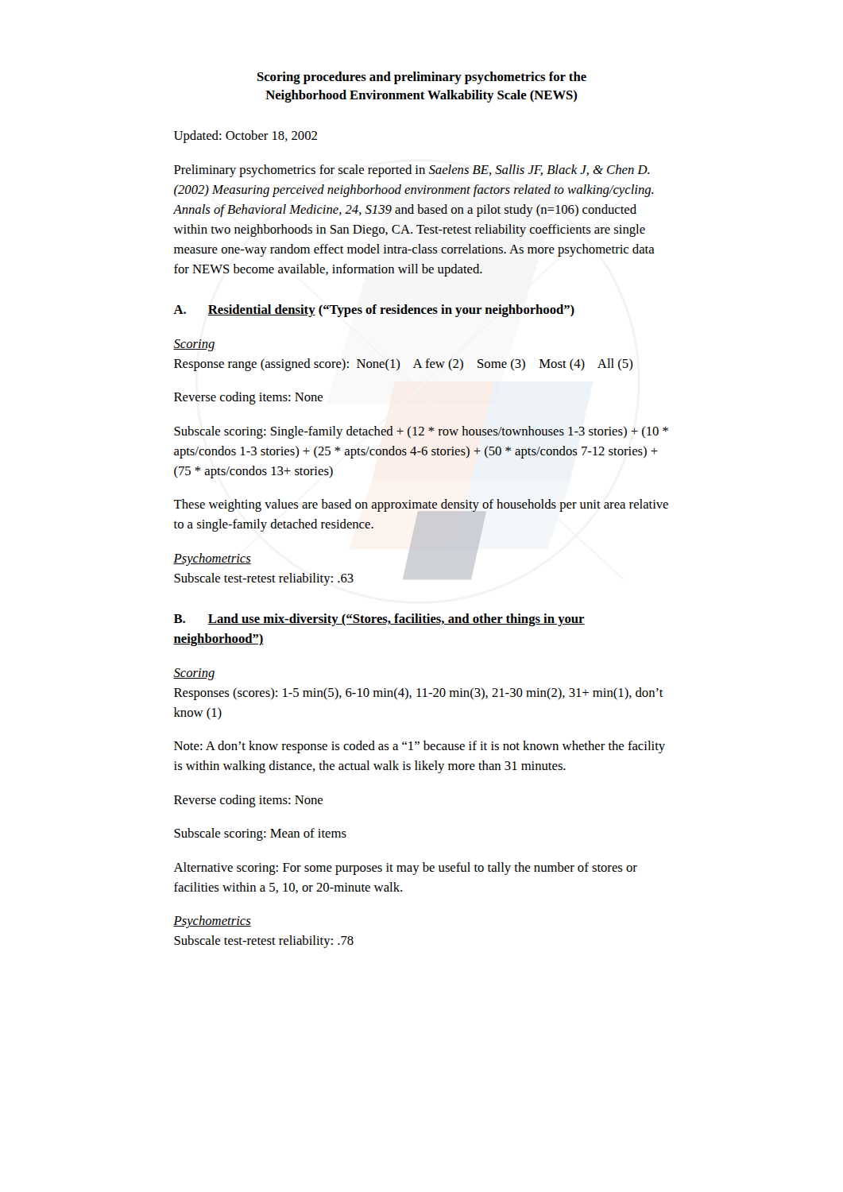Scoring procedures and preliminary psychometrics for the
Neighborhood Environment Walkability Scale (NEWS)
Updated: October 18, 2002
Preliminary psychometrics for scale reported in Saelens BE, Sallis JF, Black J, & Chen D. (2002) Measuring perceived neighborhood environment factors related to walking/cycling. Annals of Behavioral Medicine, 24, S139 and based on a pilot study (n=106) conducted within two neighborhoods in San Diego, CA. Test-retest reliability coefficients are single measure one-way random effect model intra-class correlations. As more psychometric data for NEWS become available, information will be updated.
A. Residential density (“Types of residences in your neighborhood”)
Scoring
Response range (assigned score): None(1) A few (2) Some (3) Most (4) All (5)
Reverse coding items: None
Subscale scoring: Single-family detached + (12 * row houses/townhouses 1-3 stories) + (10 * apts/condos 1-3 stories) + (25 * apts/condos 4-6 stories) + (50 * apts/condos 7-12 stories) + (75 * apts/condos 13+ stories)
These weighting values are based on approximate density of households per unit area relative to a single-family detached residence.
Psychometrics
Subscale test-retest reliability: .63
B. Land use mix-diversity (“Stores, facilities, and other things in your neighborhood”)
Scoring
Responses (scores): 1-5 min(5), 6-10 min(4), 11-20 min(3), 21-30 min(2), 31+ min(1), don’t know (1)
Note: A don’t know response is coded as a “1” because if it is not known whether the facility is within walking distance, the actual walk is likely more than 31 minutes.
Reverse coding items: None
Subscale scoring: Mean of items
Alternative scoring: For some purposes it may be useful to tally the number of stores or facilities within a 5, 10, or 20-minute walk.
Psychometrics
Subscale test-retest reliability: .78